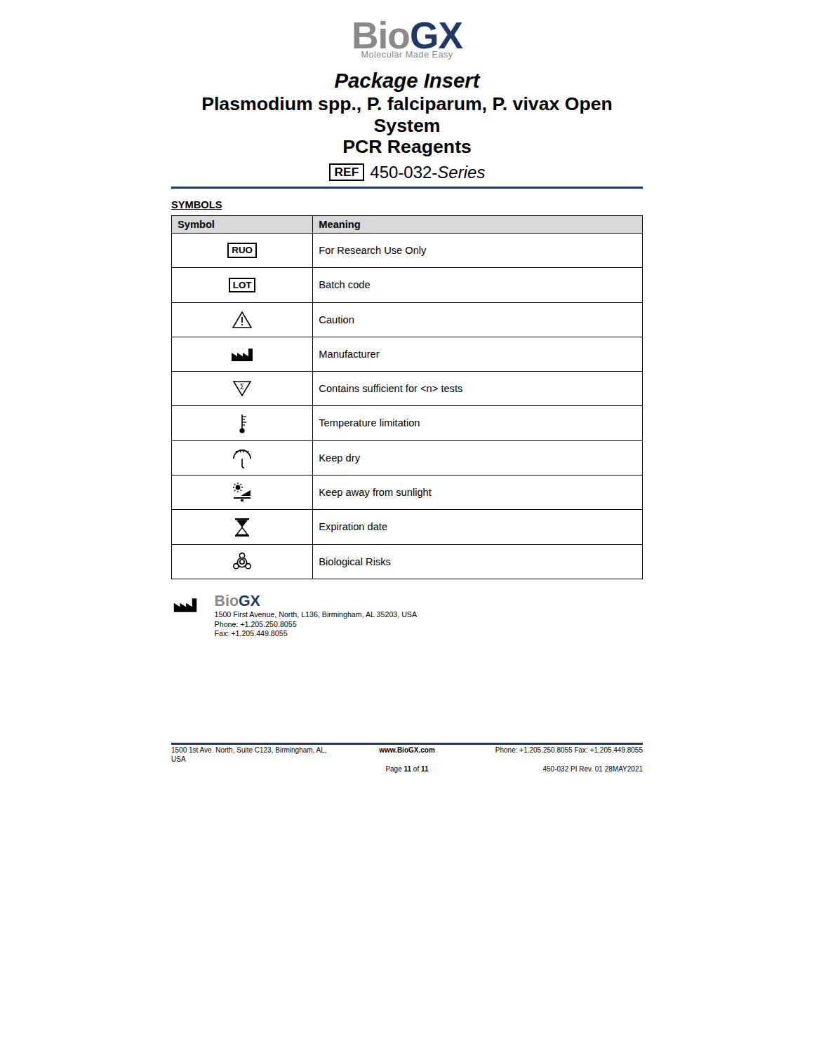Bio GX
Molecular Made Easy
Package Insert
Plasmodium spp., P. falciparum, P. vivax Open System
PCR Reagents
REF 450-032-Series
SYMBOLS
| Symbol | Meaning |
| --- | --- |
| RUO | For Research Use Only |
| LOT | Batch code |
| | Caution |
| | Manufacturer |
| Σ | Contains sufficient for <n> tests |
| | Temperature limitation |
| | Keep dry |
| | Keep away from sunlight |
| | Expiration date |
| | Biological Risks |
Bio GX
1500 First Avenue, North, L136, Birmingham, AL 35203, USA
Phone: +1.205.250.8055
Fax: +1.205.449.8055
1500 1st Ave. North, Suite C123, Birmingham, AL, USA
www.BioGX.com
Phone: +1.205.250.8055 Fax: +1.205.449.8055
Page 11 of 11
450-032 PI Rev. 01 28MAY2021